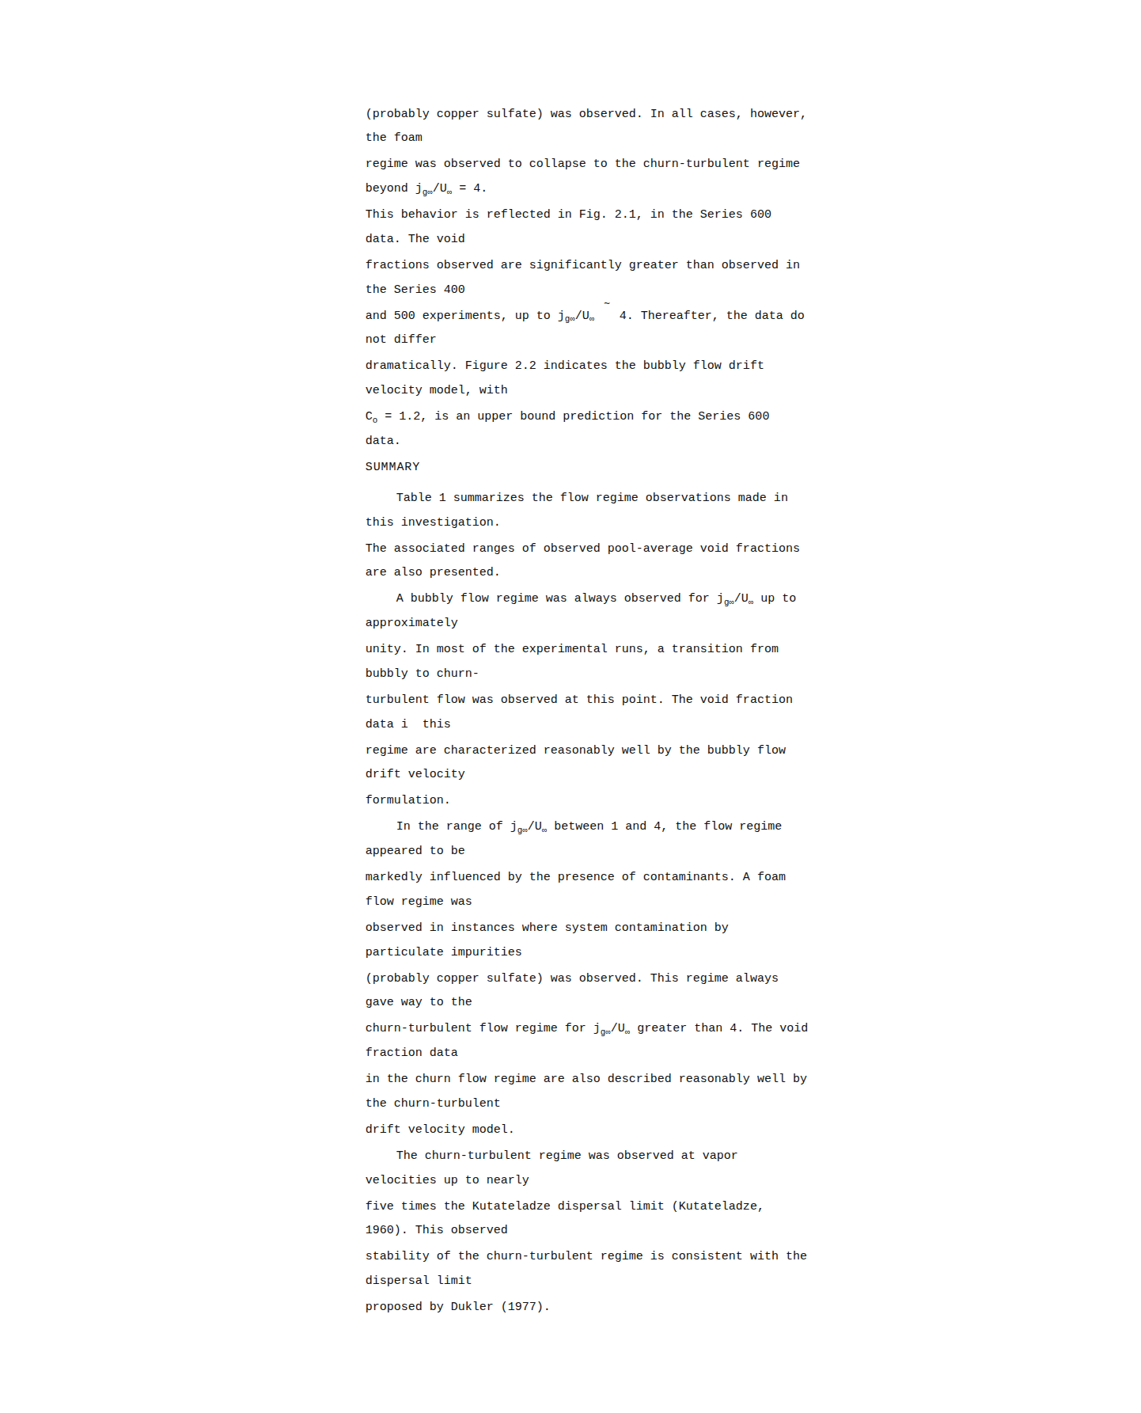(probably copper sulfate) was observed. In all cases, however, the foam
regime was observed to collapse to the churn-turbulent regime beyond jg∞/U∞ = 4.
This behavior is reflected in Fig. 2.1, in the Series 600 data. The void
fractions observed are significantly greater than observed in the Series 400
and 500 experiments, up to jg∞/U∞ ∼= 4. Thereafter, the data do not differ
dramatically. Figure 2.2 indicates the bubbly flow drift velocity model, with
Co = 1.2, is an upper bound prediction for the Series 600 data.
Summary
Table 1 summarizes the flow regime observations made in this investigation.
The associated ranges of observed pool-average void fractions are also presented.
A bubbly flow regime was always observed for jg∞/U∞ up to approximately
unity. In most of the experimental runs, a transition from bubbly to churn-
turbulent flow was observed at this point. The void fraction data i this
regime are characterized reasonably well by the bubbly flow drift velocity
formulation.
In the range of jg∞/U∞ between 1 and 4, the flow regime appeared to be
markedly influenced by the presence of contaminants. A foam flow regime was
observed in instances where system contamination by particulate impurities
(probably copper sulfate) was observed. This regime always gave way to the
churn-turbulent flow regime for jg∞/U∞ greater than 4. The void fraction data
in the churn flow regime are also described reasonably well by the churn-turbulent
drift velocity model.
The churn-turbulent regime was observed at vapor velocities up to nearly
five times the Kutateladze dispersal limit (Kutateladze, 1960). This observed
stability of the churn-turbulent regime is consistent with the dispersal limit
proposed by Dukler (1977).